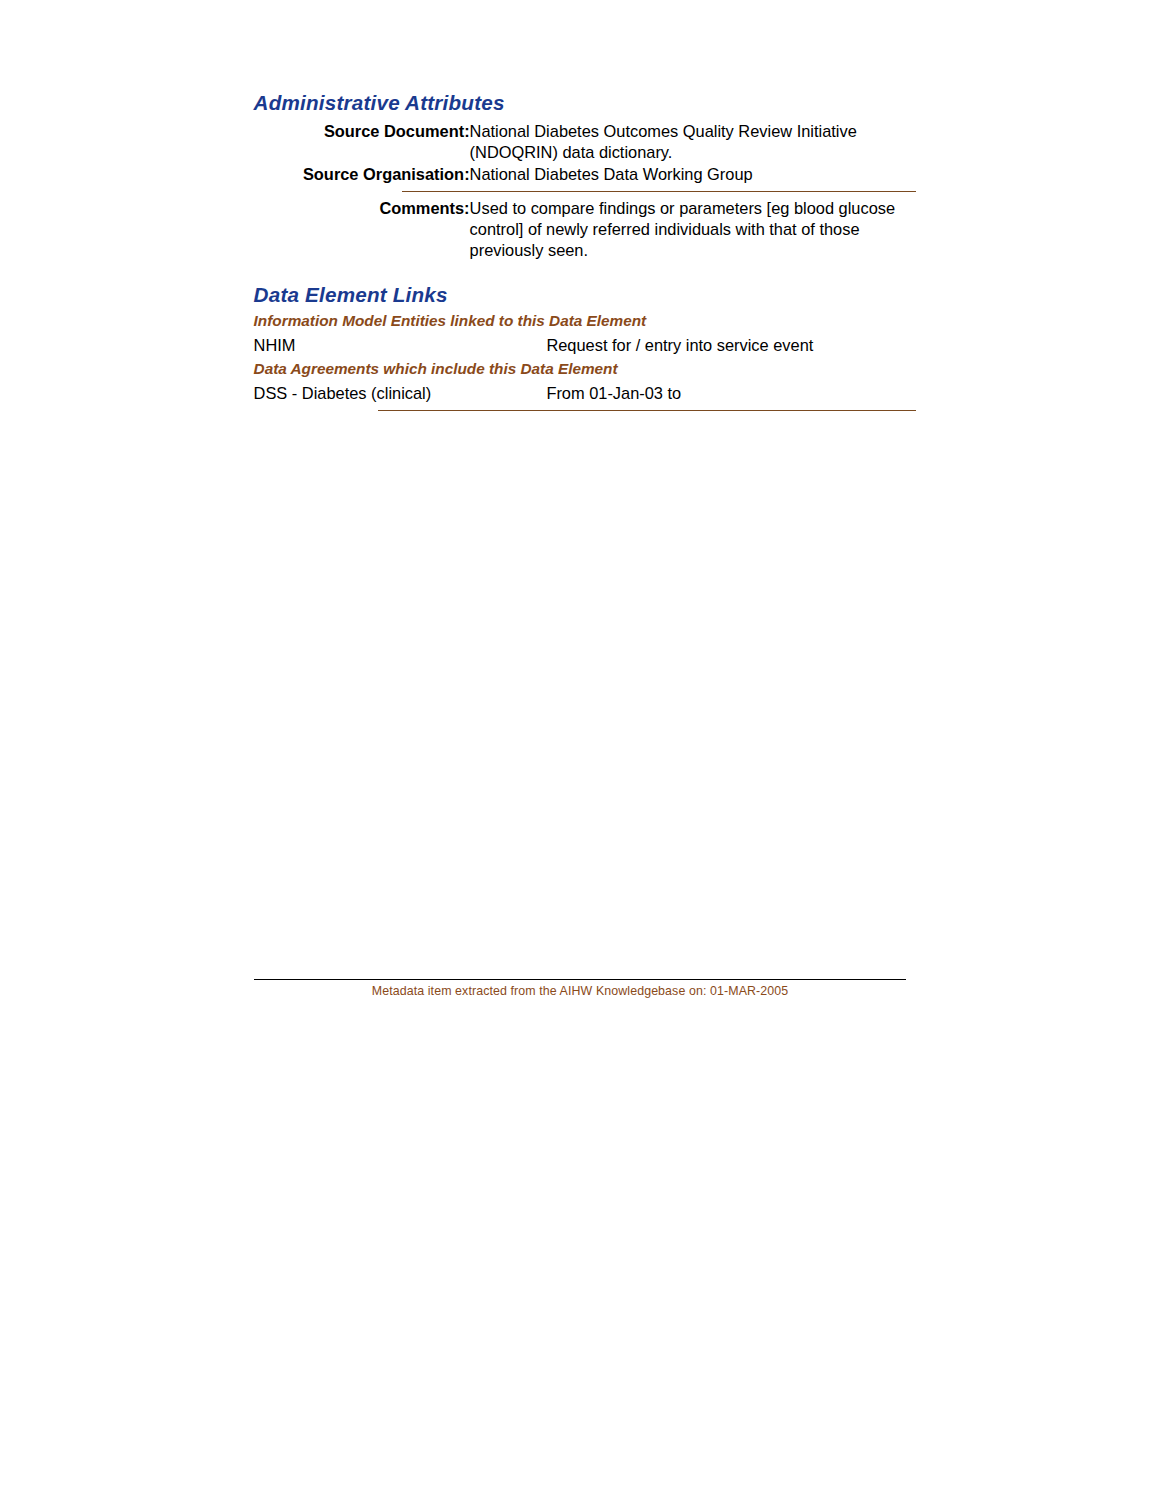Administrative Attributes
| Source Document: | National Diabetes Outcomes Quality Review Initiative (NDOQRIN) data dictionary. |
| Source Organisation: | National Diabetes Data Working Group |
| Comments: | Used to compare findings or parameters [eg blood glucose control] of newly referred individuals with that of those previously seen. |
Data Element Links
Information Model Entities linked to this Data Element
| NHIM | Request for / entry into service event |
Data Agreements which include this Data Element
| DSS - Diabetes (clinical) | From 01-Jan-03 to |
Metadata item extracted from the AIHW Knowledgebase on: 01-MAR-2005